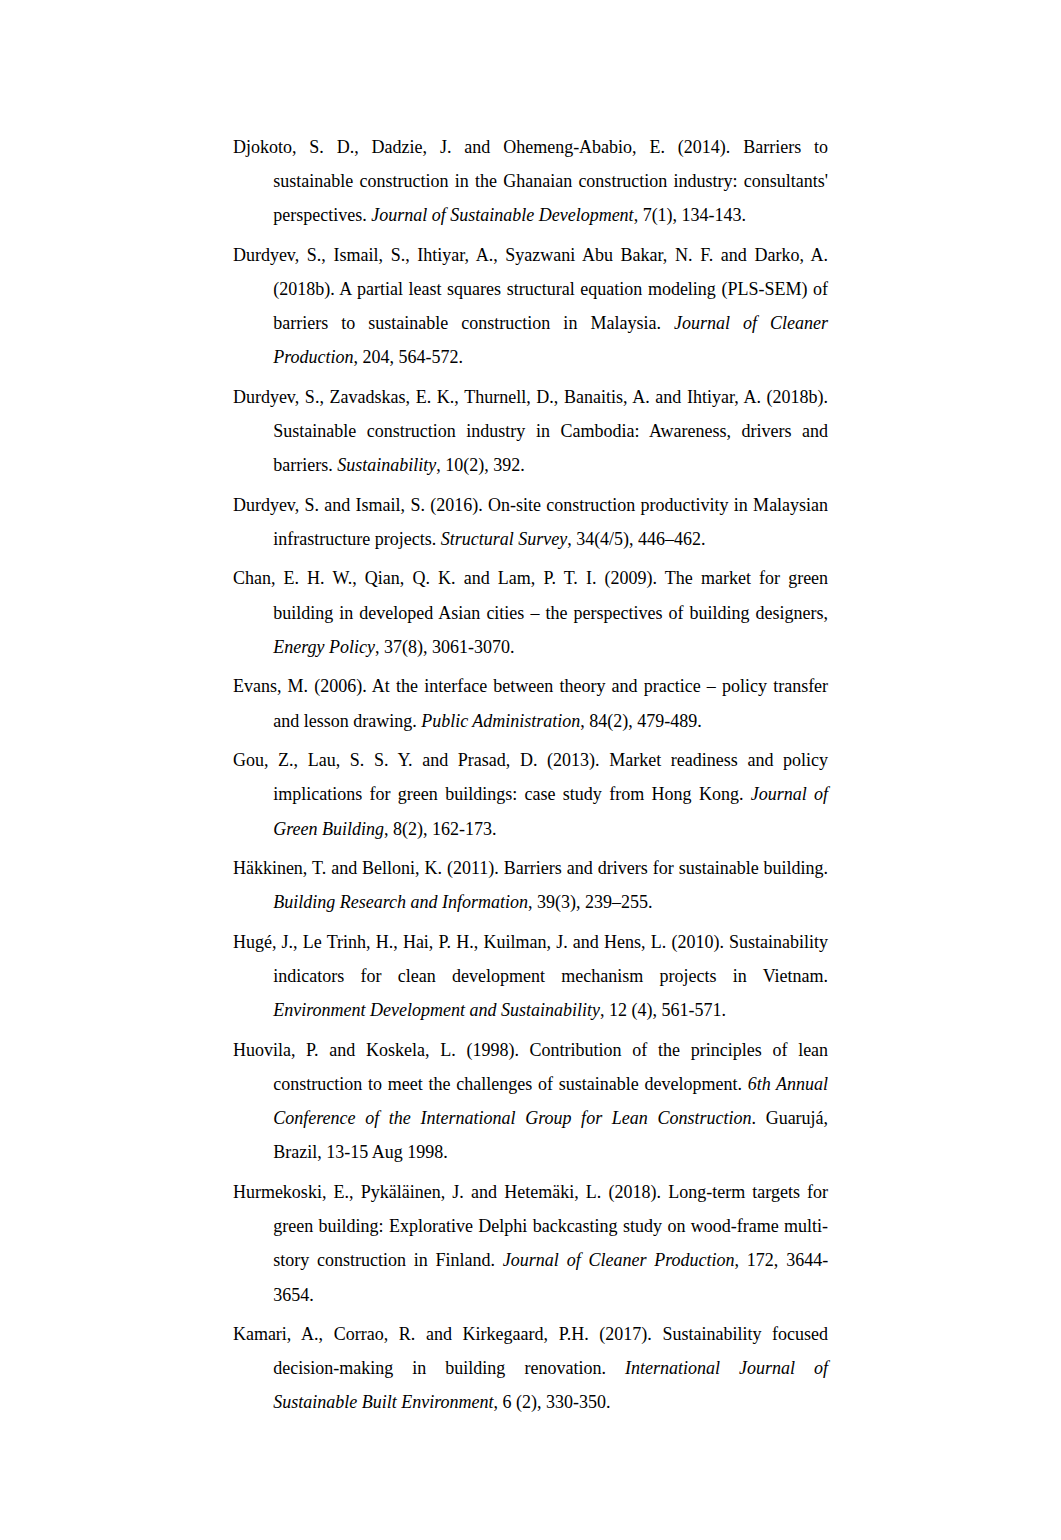Djokoto, S. D., Dadzie, J. and Ohemeng-Ababio, E. (2014). Barriers to sustainable construction in the Ghanaian construction industry: consultants' perspectives. Journal of Sustainable Development, 7(1), 134-143.
Durdyev, S., Ismail, S., Ihtiyar, A., Syazwani Abu Bakar, N. F. and Darko, A. (2018b). A partial least squares structural equation modeling (PLS-SEM) of barriers to sustainable construction in Malaysia. Journal of Cleaner Production, 204, 564-572.
Durdyev, S., Zavadskas, E. K., Thurnell, D., Banaitis, A. and Ihtiyar, A. (2018b). Sustainable construction industry in Cambodia: Awareness, drivers and barriers. Sustainability, 10(2), 392.
Durdyev, S. and Ismail, S. (2016). On-site construction productivity in Malaysian infrastructure projects. Structural Survey, 34(4/5), 446–462.
Chan, E. H. W., Qian, Q. K. and Lam, P. T. I. (2009). The market for green building in developed Asian cities – the perspectives of building designers, Energy Policy, 37(8), 3061-3070.
Evans, M. (2006). At the interface between theory and practice – policy transfer and lesson drawing. Public Administration, 84(2), 479-489.
Gou, Z., Lau, S. S. Y. and Prasad, D. (2013). Market readiness and policy implications for green buildings: case study from Hong Kong. Journal of Green Building, 8(2), 162-173.
Häkkinen, T. and Belloni, K. (2011). Barriers and drivers for sustainable building. Building Research and Information, 39(3), 239–255.
Hugé, J., Le Trinh, H., Hai, P. H., Kuilman, J. and Hens, L. (2010). Sustainability indicators for clean development mechanism projects in Vietnam. Environment Development and Sustainability, 12 (4), 561-571.
Huovila, P. and Koskela, L. (1998). Contribution of the principles of lean construction to meet the challenges of sustainable development. 6th Annual Conference of the International Group for Lean Construction. Guarujá, Brazil, 13-15 Aug 1998.
Hurmekoski, E., Pykäläinen, J. and Hetemäki, L. (2018). Long-term targets for green building: Explorative Delphi backcasting study on wood-frame multi-story construction in Finland. Journal of Cleaner Production, 172, 3644-3654.
Kamari, A., Corrao, R. and Kirkegaard, P.H. (2017). Sustainability focused decision-making in building renovation. International Journal of Sustainable Built Environment, 6 (2), 330-350.